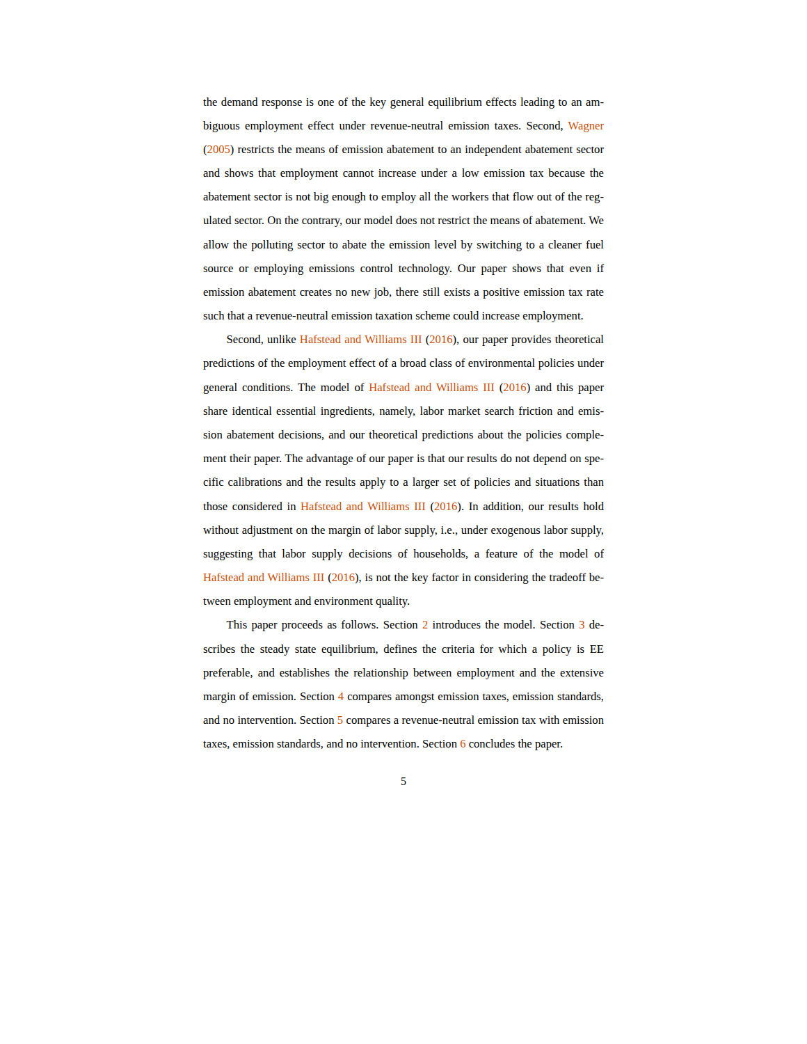the demand response is one of the key general equilibrium effects leading to an ambiguous employment effect under revenue-neutral emission taxes. Second, Wagner (2005) restricts the means of emission abatement to an independent abatement sector and shows that employment cannot increase under a low emission tax because the abatement sector is not big enough to employ all the workers that flow out of the regulated sector. On the contrary, our model does not restrict the means of abatement. We allow the polluting sector to abate the emission level by switching to a cleaner fuel source or employing emissions control technology. Our paper shows that even if emission abatement creates no new job, there still exists a positive emission tax rate such that a revenue-neutral emission taxation scheme could increase employment.
Second, unlike Hafstead and Williams III (2016), our paper provides theoretical predictions of the employment effect of a broad class of environmental policies under general conditions. The model of Hafstead and Williams III (2016) and this paper share identical essential ingredients, namely, labor market search friction and emission abatement decisions, and our theoretical predictions about the policies complement their paper. The advantage of our paper is that our results do not depend on specific calibrations and the results apply to a larger set of policies and situations than those considered in Hafstead and Williams III (2016). In addition, our results hold without adjustment on the margin of labor supply, i.e., under exogenous labor supply, suggesting that labor supply decisions of households, a feature of the model of Hafstead and Williams III (2016), is not the key factor in considering the tradeoff between employment and environment quality.
This paper proceeds as follows. Section 2 introduces the model. Section 3 describes the steady state equilibrium, defines the criteria for which a policy is EE preferable, and establishes the relationship between employment and the extensive margin of emission. Section 4 compares amongst emission taxes, emission standards, and no intervention. Section 5 compares a revenue-neutral emission tax with emission taxes, emission standards, and no intervention. Section 6 concludes the paper.
5